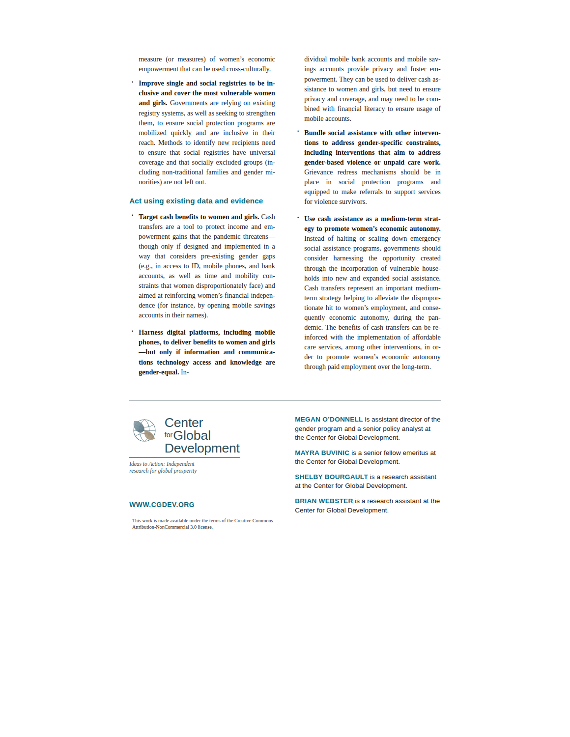measure (or measures) of women’s economic empowerment that can be used cross-culturally.
Improve single and social registries to be inclusive and cover the most vulnerable women and girls. Governments are relying on existing registry systems, as well as seeking to strengthen them, to ensure social protection programs are mobilized quickly and are inclusive in their reach. Methods to identify new recipients need to ensure that social registries have universal coverage and that socially excluded groups (including non-traditional families and gender minorities) are not left out.
Act using existing data and evidence
Target cash benefits to women and girls. Cash transfers are a tool to protect income and empowerment gains that the pandemic threatens—though only if designed and implemented in a way that considers pre-existing gender gaps (e.g., in access to ID, mobile phones, and bank accounts, as well as time and mobility constraints that women disproportionately face) and aimed at reinforcing women’s financial independence (for instance, by opening mobile savings accounts in their names).
Harness digital platforms, including mobile phones, to deliver benefits to women and girls—but only if information and communications technology access and knowledge are gender-equal. In-
dividual mobile bank accounts and mobile savings accounts provide privacy and foster empowerment. They can be used to deliver cash assistance to women and girls, but need to ensure privacy and coverage, and may need to be combined with financial literacy to ensure usage of mobile accounts.
Bundle social assistance with other interventions to address gender-specific constraints, including interventions that aim to address gender-based violence or unpaid care work. Grievance redress mechanisms should be in place in social protection programs and equipped to make referrals to support services for violence survivors.
Use cash assistance as a medium-term strategy to promote women’s economic autonomy. Instead of halting or scaling down emergency social assistance programs, governments should consider harnessing the opportunity created through the incorporation of vulnerable households into new and expanded social assistance. Cash transfers represent an important medium-term strategy helping to alleviate the disproportionate hit to women’s employment, and consequently economic autonomy, during the pandemic. The benefits of cash transfers can be reinforced with the implementation of affordable care services, among other interventions, in order to promote women’s economic autonomy through paid employment over the long-term.
Center
for Global
Development
Ideas to Action: Independent
research for global prosperity
WWW.CGDEV.ORG
This work is made available under the terms of the Creative Commons Attribution-NonCommercial 3.0 license.
MEGAN O’DONNELL is assistant director of the gender program and a senior policy analyst at the Center for Global Development.
MAYRA BUVINIC is a senior fellow emeritus at the Center for Global Development.
SHELBY BOURGAULT is a research assistant at the Center for Global Development.
BRIAN WEBSTER is a research assistant at the Center for Global Development.